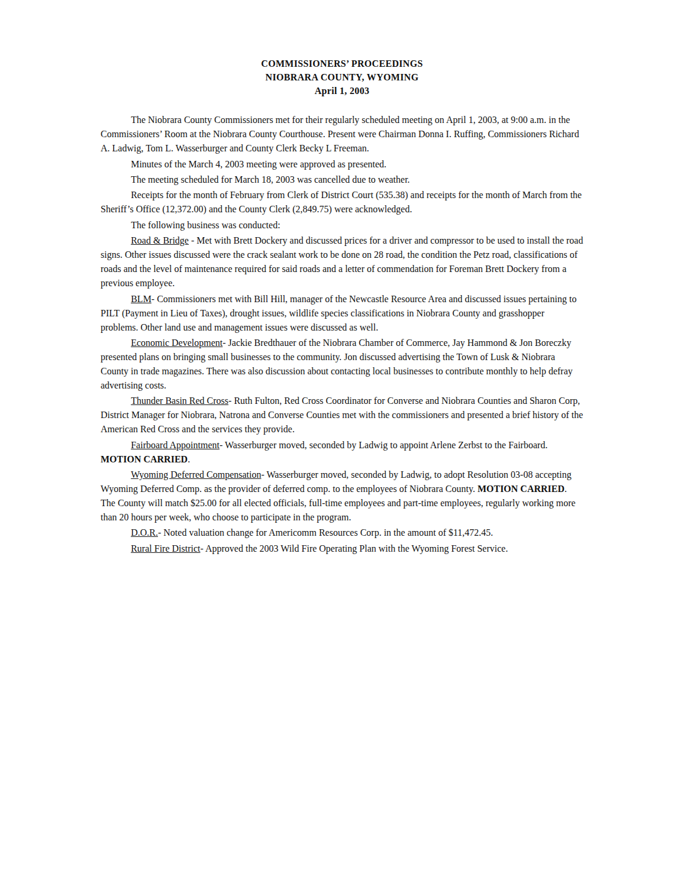COMMISSIONERS’ PROCEEDINGS
NIOBRARA COUNTY, WYOMING
April 1, 2003
The Niobrara County Commissioners met for their regularly scheduled meeting on April 1, 2003, at 9:00 a.m. in the Commissioners’ Room at the Niobrara County Courthouse. Present were Chairman Donna I. Ruffing, Commissioners Richard A. Ladwig, Tom L. Wasserburger and County Clerk Becky L Freeman.
Minutes of the March 4, 2003 meeting were approved as presented.
The meeting scheduled for March 18, 2003 was cancelled due to weather.
Receipts for the month of February from Clerk of District Court (535.38) and receipts for the month of March from the Sheriff’s Office (12,372.00) and the County Clerk (2,849.75) were acknowledged.
The following business was conducted:
Road & Bridge - Met with Brett Dockery and discussed prices for a driver and compressor to be used to install the road signs. Other issues discussed were the crack sealant work to be done on 28 road, the condition the Petz road, classifications of roads and the level of maintenance required for said roads and a letter of commendation for Foreman Brett Dockery from a previous employee.
BLM- Commissioners met with Bill Hill, manager of the Newcastle Resource Area and discussed issues pertaining to PILT (Payment in Lieu of Taxes), drought issues, wildlife species classifications in Niobrara County and grasshopper problems. Other land use and management issues were discussed as well.
Economic Development- Jackie Bredthauer of the Niobrara Chamber of Commerce, Jay Hammond & Jon Boreczky presented plans on bringing small businesses to the community. Jon discussed advertising the Town of Lusk & Niobrara County in trade magazines. There was also discussion about contacting local businesses to contribute monthly to help defray advertising costs.
Thunder Basin Red Cross- Ruth Fulton, Red Cross Coordinator for Converse and Niobrara Counties and Sharon Corp, District Manager for Niobrara, Natrona and Converse Counties met with the commissioners and presented a brief history of the American Red Cross and the services they provide.
Fairboard Appointment- Wasserburger moved, seconded by Ladwig to appoint Arlene Zerbst to the Fairboard. MOTION CARRIED.
Wyoming Deferred Compensation- Wasserburger moved, seconded by Ladwig, to adopt Resolution 03-08 accepting Wyoming Deferred Comp. as the provider of deferred comp. to the employees of Niobrara County. MOTION CARRIED. The County will match $25.00 for all elected officials, full-time employees and part-time employees, regularly working more than 20 hours per week, who choose to participate in the program.
D.O.R.- Noted valuation change for Americomm Resources Corp. in the amount of $11,472.45.
Rural Fire District- Approved the 2003 Wild Fire Operating Plan with the Wyoming Forest Service.